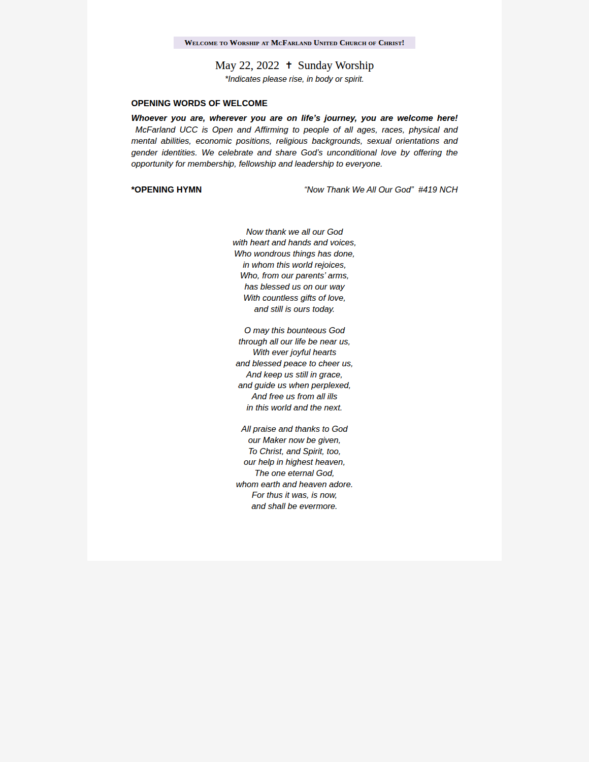Welcome to Worship at McFarland United Church of Christ!
May 22, 2022 ✝ Sunday Worship
*Indicates please rise, in body or spirit.
OPENING WORDS OF WELCOME
Whoever you are, wherever you are on life’s journey, you are welcome here! McFarland UCC is Open and Affirming to people of all ages, races, physical and mental abilities, economic positions, religious backgrounds, sexual orientations and gender identities. We celebrate and share God’s unconditional love by offering the opportunity for membership, fellowship and leadership to everyone.
*OPENING HYMN “Now Thank We All Our God” #419 NCH
Now thank we all our God
with heart and hands and voices,
Who wondrous things has done,
in whom this world rejoices,
Who, from our parents’ arms,
has blessed us on our way
With countless gifts of love,
and still is ours today.
O may this bounteous God
through all our life be near us,
With ever joyful hearts
and blessed peace to cheer us,
And keep us still in grace,
and guide us when perplexed,
And free us from all ills
in this world and the next.
All praise and thanks to God
our Maker now be given,
To Christ, and Spirit, too,
our help in highest heaven,
The one eternal God,
whom earth and heaven adore.
For thus it was, is now,
and shall be evermore.